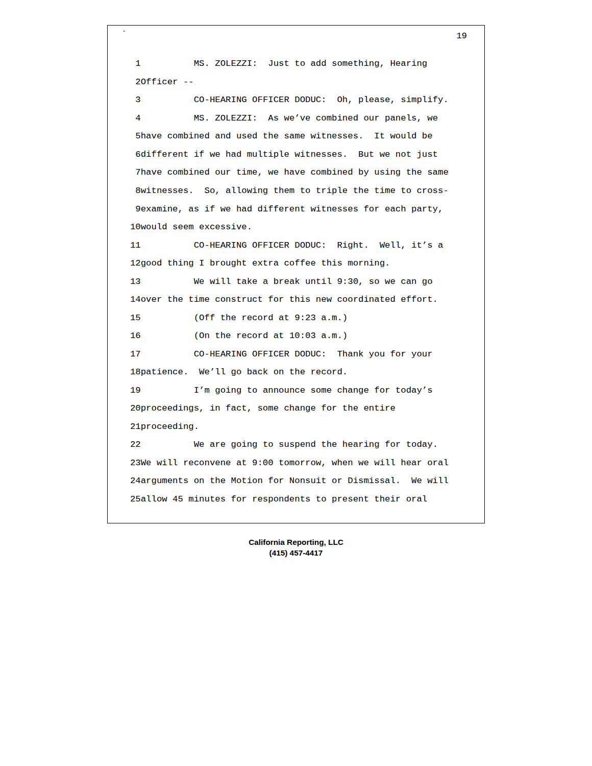` 19
| 1 | MS. ZOLEZZI: Just to add something, Hearing |
| 2 | Officer -- |
| 3 | CO-HEARING OFFICER DODUC: Oh, please, simplify. |
| 4 | MS. ZOLEZZI: As we’ve combined our panels, we |
| 5 | have combined and used the same witnesses. It would be |
| 6 | different if we had multiple witnesses. But we not just |
| 7 | have combined our time, we have combined by using the same |
| 8 | witnesses. So, allowing them to triple the time to cross- |
| 9 | examine, as if we had different witnesses for each party, |
| 10 | would seem excessive. |
| 11 | CO-HEARING OFFICER DODUC: Right. Well, it’s a |
| 12 | good thing I brought extra coffee this morning. |
| 13 | We will take a break until 9:30, so we can go |
| 14 | over the time construct for this new coordinated effort. |
| 15 | (Off the record at 9:23 a.m.) |
| 16 | (On the record at 10:03 a.m.) |
| 17 | CO-HEARING OFFICER DODUC: Thank you for your |
| 18 | patience. We’ll go back on the record. |
| 19 | I’m going to announce some change for today’s |
| 20 | proceedings, in fact, some change for the entire |
| 21 | proceeding. |
| 22 | We are going to suspend the hearing for today. |
| 23 | We will reconvene at 9:00 tomorrow, when we will hear oral |
| 24 | arguments on the Motion for Nonsuit or Dismissal. We will |
| 25 | allow 45 minutes for respondents to present their oral |
California Reporting, LLC
(415) 457-4417